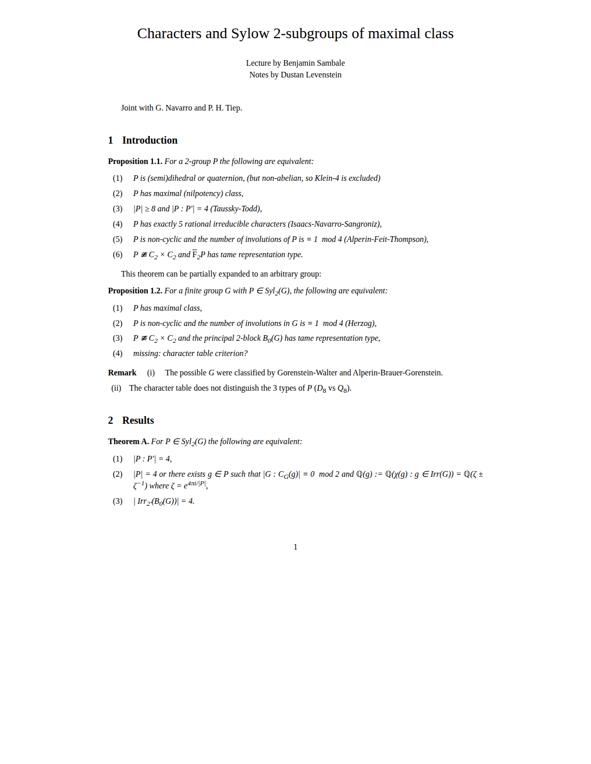Characters and Sylow 2-subgroups of maximal class
Lecture by Benjamin Sambale
Notes by Dustan Levenstein
Joint with G. Navarro and P. H. Tiep.
1 Introduction
Proposition 1.1. For a 2-group P the following are equivalent:
(1) P is (semi)dihedral or quaternion, (but non-abelian, so Klein-4 is excluded)
(2) P has maximal (nilpotency) class,
(3)|P| ≥ 8 and |P : P′| = 4 (Taussky-Todd),
(4) P has exactly 5 rational irreducible characters (Isaacs-Navarro-Sangroniz),
(5) P is non-cyclic and the number of involutions of P is ≡ 1 mod 4 (Alperin-Feit-Thompson),
(6) P ≇ C2 × C2 and F2P has tame representation type.
This theorem can be partially expanded to an arbitrary group:
Proposition 1.2. For a finite group G with P ∈ Syl2(G), the following are equivalent:
(1) P has maximal class,
(2) P is non-cyclic and the number of involutions in G is ≡ 1 mod 4 (Herzog),
(3) P ≇ C2 × C2 and the principal 2-block B0(G) has tame representation type,
(4) missing: character table criterion?
Remark (i) The possible G were classified by Gorenstein-Walter and Alperin-Brauer-Gorenstein.
(ii) The character table does not distinguish the 3 types of P (D8 vs Q8).
2 Results
Theorem A. For P ∈ Syl2(G) the following are equivalent:
(1)|P : P′| = 4,
(2)|P| = 4 or there exists g ∈ P such that |G : CG(g)| ≡ 0 mod 2 and ℚ(g) := ℚ(χ(g) : g ∈ Irr(G)) = ℚ(ζ ± ζ−1) where ζ = e4πi/|P|,
(3)| Irr2′(B0(G))| = 4.
1